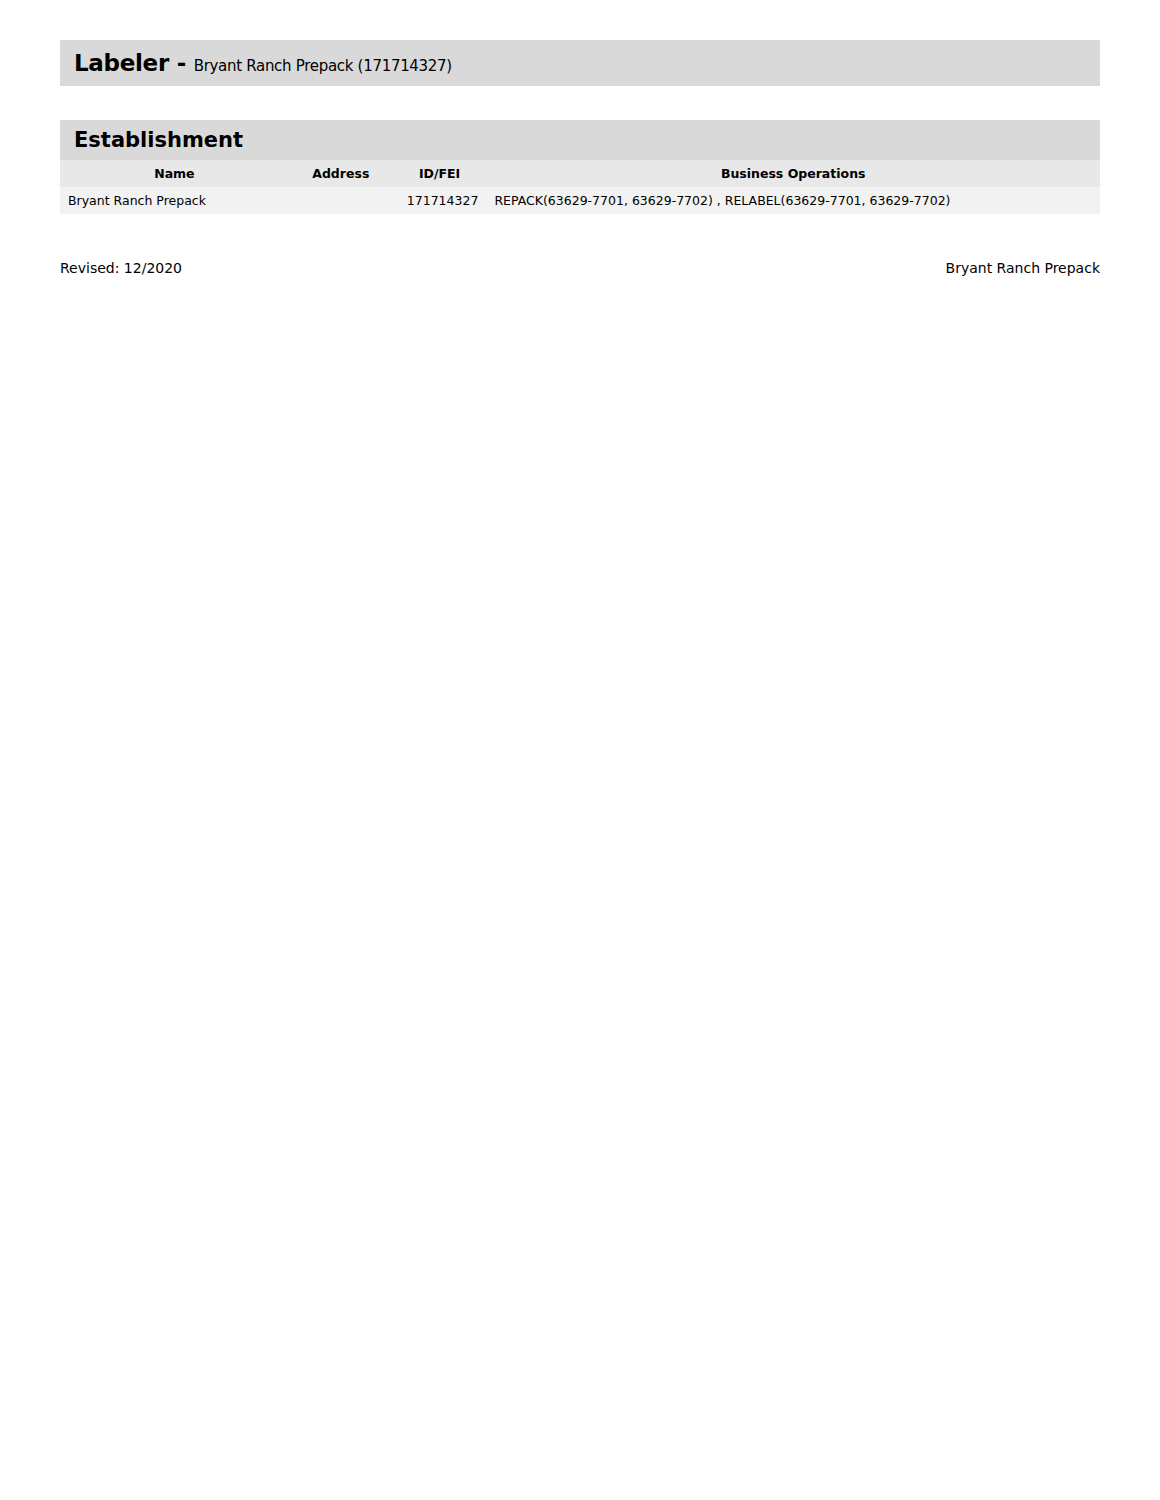Labeler - Bryant Ranch Prepack (171714327)
Establishment
| Name | Address | ID/FEI | Business Operations |
| --- | --- | --- | --- |
| Bryant Ranch Prepack | | 171714327 | REPACK(63629-7701, 63629-7702) , RELABEL(63629-7701, 63629-7702) |
Revised: 12/2020
Bryant Ranch Prepack